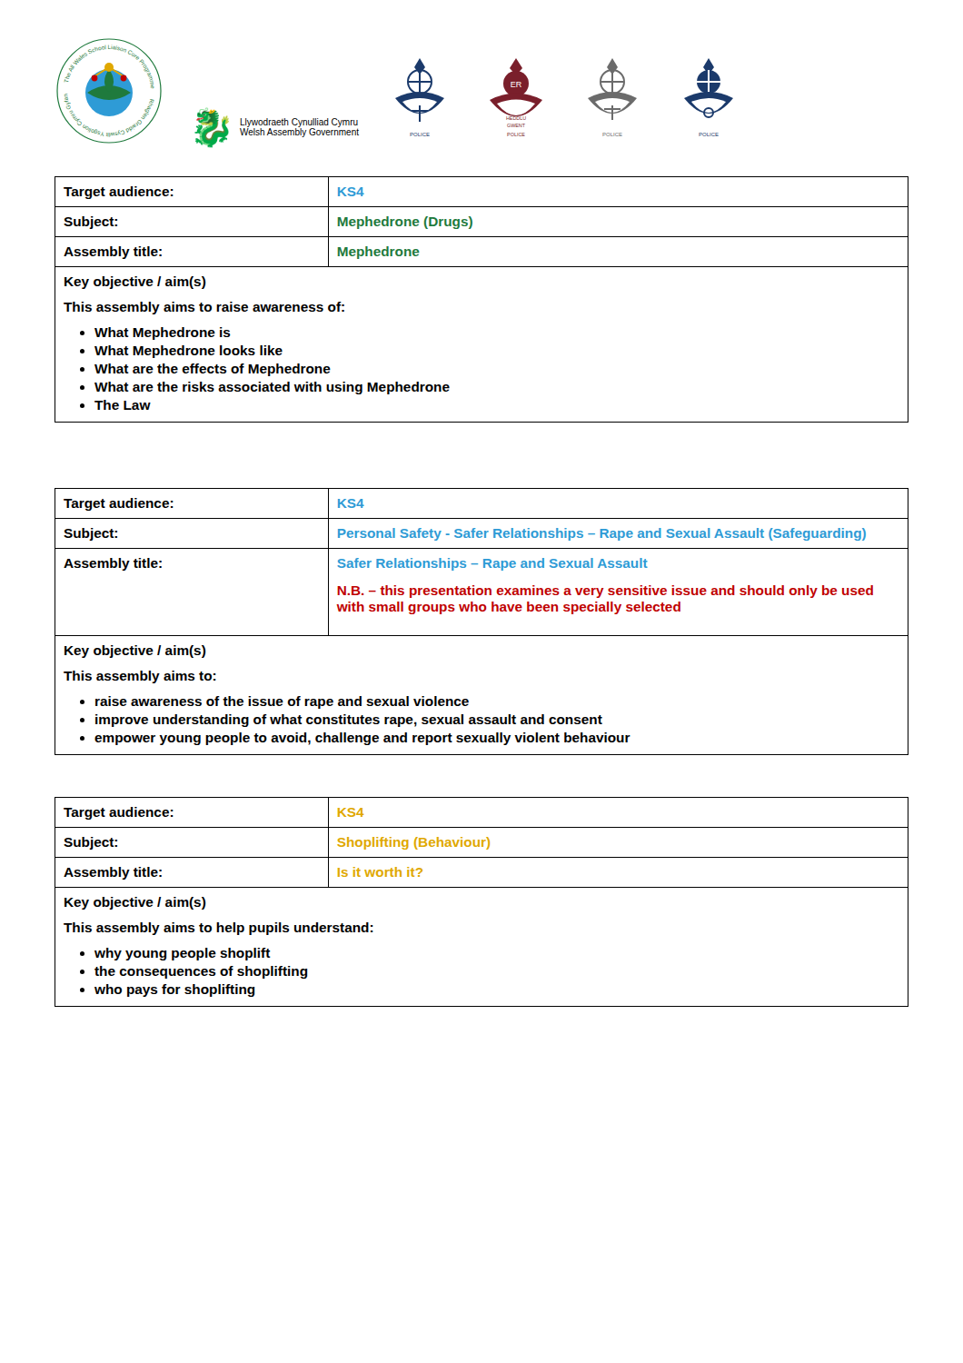The All Wales School Liaison Core Programme Rhaglen Graidd Cyswllt Ysgolion Cymru Gyfan
🐉 Llywodraeth Cynulliad Cymru
Welsh Assembly Government
POLICE
ER HEDDLU GWENT POLICE
POLICE
POLICE
| Target audience: | KS4 |
| Subject: | Mephedrone (Drugs) |
| Assembly title: | Mephedrone |
| Key objective / aim(s) This assembly aims to raise awareness of: What Mephedrone is What Mephedrone looks like What are the effects of Mephedrone What are the risks associated with using Mephedrone The Law |
| Target audience: | KS4 |
| Subject: | Personal Safety - Safer Relationships – Rape and Sexual Assault (Safeguarding) |
| Assembly title: | Safer Relationships – Rape and Sexual Assault N.B. – this presentation examines a very sensitive issue and should only be used with small groups who have been specially selected |
| Key objective / aim(s) This assembly aims to: raise awareness of the issue of rape and sexual violence improve understanding of what constitutes rape, sexual assault and consent empower young people to avoid, challenge and report sexually violent behaviour |
| Target audience: | KS4 |
| Subject: | Shoplifting (Behaviour) |
| Assembly title: | Is it worth it? |
| Key objective / aim(s) This assembly aims to help pupils understand: why young people shoplift the consequences of shoplifting who pays for shoplifting |